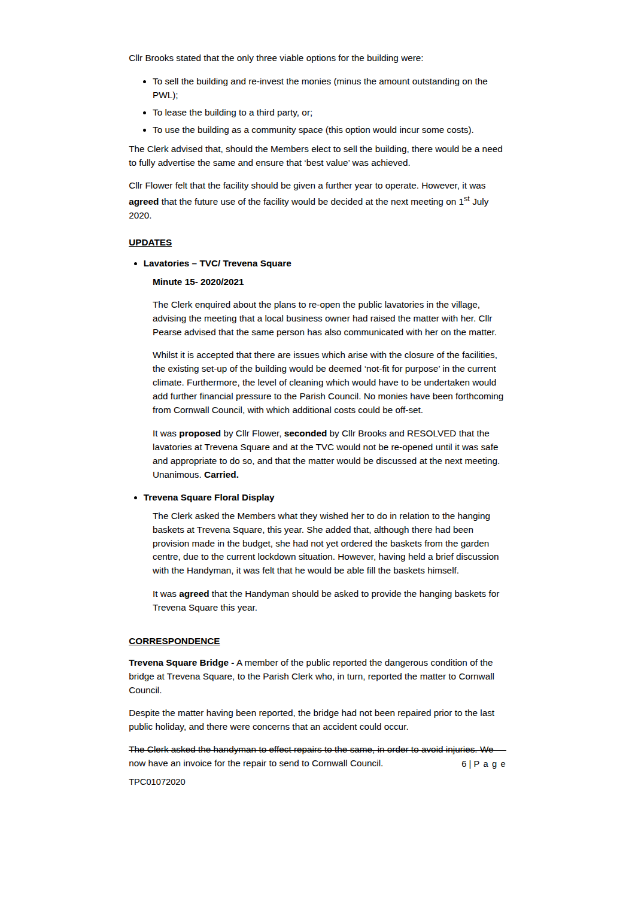Cllr Brooks stated that the only three viable options for the building were:
To sell the building and re-invest the monies (minus the amount outstanding on the PWL);
To lease the building to a third party, or;
To use the building as a community space (this option would incur some costs).
The Clerk advised that, should the Members elect to sell the building, there would be a need to fully advertise the same and ensure that ‘best value’ was achieved.
Cllr Flower felt that the facility should be given a further year to operate. However, it was agreed that the future use of the facility would be decided at the next meeting on 1st July 2020.
UPDATES
Lavatories – TVC/ Trevena Square
Minute 15- 2020/2021
The Clerk enquired about the plans to re-open the public lavatories in the village, advising the meeting that a local business owner had raised the matter with her. Cllr Pearse advised that the same person has also communicated with her on the matter.
Whilst it is accepted that there are issues which arise with the closure of the facilities, the existing set-up of the building would be deemed ‘not-fit for purpose’ in the current climate. Furthermore, the level of cleaning which would have to be undertaken would add further financial pressure to the Parish Council. No monies have been forthcoming from Cornwall Council, with which additional costs could be off-set.
It was proposed by Cllr Flower, seconded by Cllr Brooks and RESOLVED that the lavatories at Trevena Square and at the TVC would not be re-opened until it was safe and appropriate to do so, and that the matter would be discussed at the next meeting. Unanimous. Carried.
Trevena Square Floral Display
The Clerk asked the Members what they wished her to do in relation to the hanging baskets at Trevena Square, this year. She added that, although there had been provision made in the budget, she had not yet ordered the baskets from the garden centre, due to the current lockdown situation. However, having held a brief discussion with the Handyman, it was felt that he would be able fill the baskets himself.
It was agreed that the Handyman should be asked to provide the hanging baskets for Trevena Square this year.
CORRESPONDENCE
Trevena Square Bridge - A member of the public reported the dangerous condition of the bridge at Trevena Square, to the Parish Clerk who, in turn, reported the matter to Cornwall Council.
Despite the matter having been reported, the bridge had not been repaired prior to the last public holiday, and there were concerns that an accident could occur.
The Clerk asked the handyman to effect repairs to the same, in order to avoid injuries. We now have an invoice for the repair to send to Cornwall Council.
6 | P a g e
TPC01072020